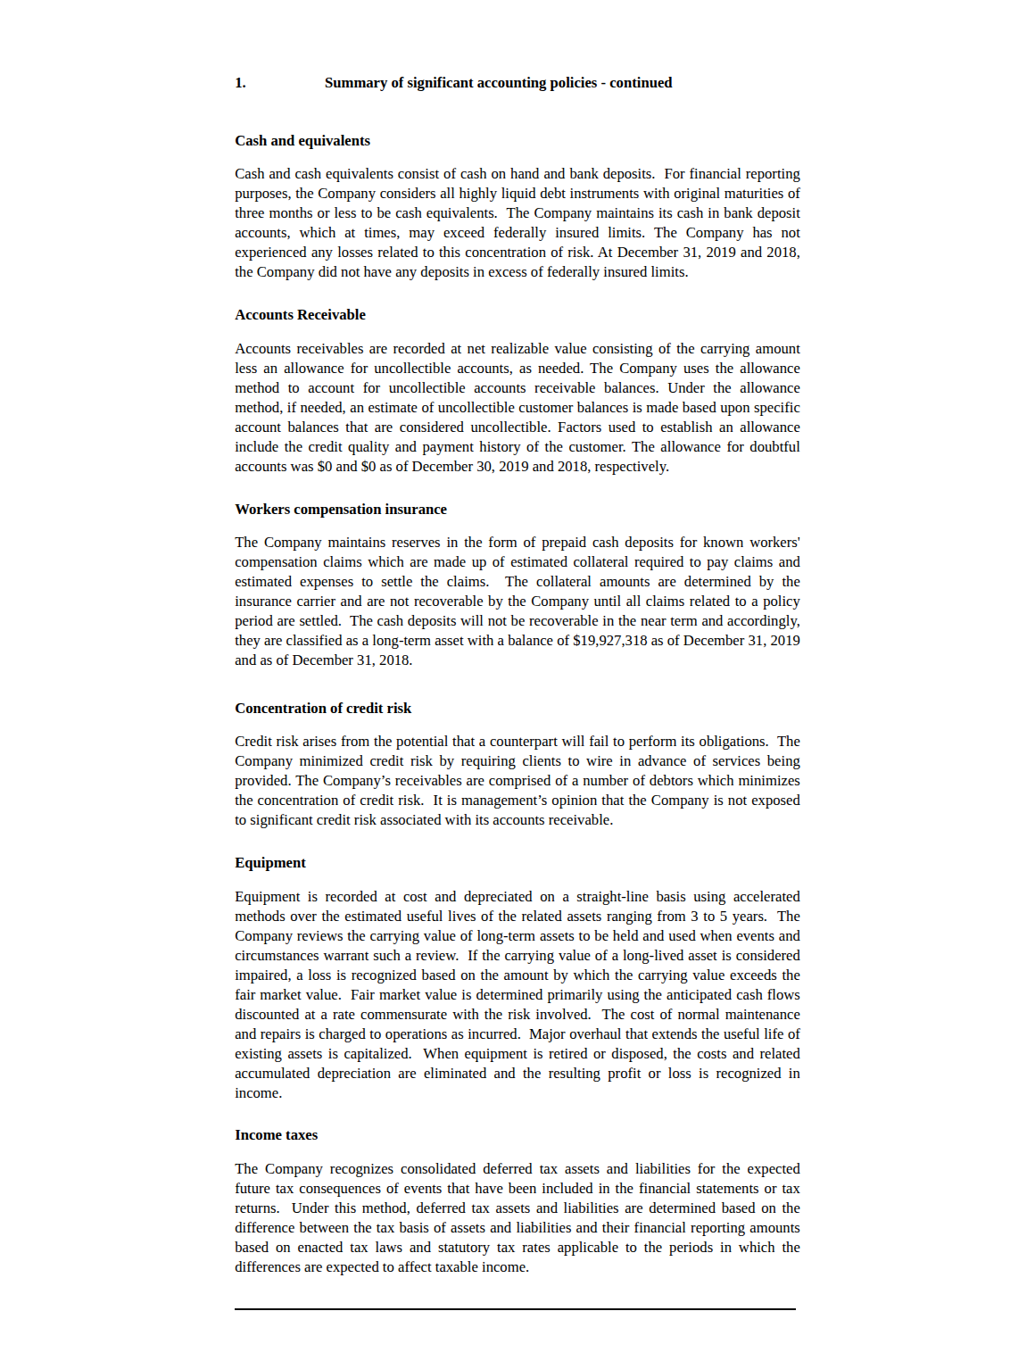1. Summary of significant accounting policies - continued
Cash and equivalents
Cash and cash equivalents consist of cash on hand and bank deposits. For financial reporting purposes, the Company considers all highly liquid debt instruments with original maturities of three months or less to be cash equivalents. The Company maintains its cash in bank deposit accounts, which at times, may exceed federally insured limits. The Company has not experienced any losses related to this concentration of risk. At December 31, 2019 and 2018, the Company did not have any deposits in excess of federally insured limits.
Accounts Receivable
Accounts receivables are recorded at net realizable value consisting of the carrying amount less an allowance for uncollectible accounts, as needed. The Company uses the allowance method to account for uncollectible accounts receivable balances. Under the allowance method, if needed, an estimate of uncollectible customer balances is made based upon specific account balances that are considered uncollectible. Factors used to establish an allowance include the credit quality and payment history of the customer. The allowance for doubtful accounts was $0 and $0 as of December 30, 2019 and 2018, respectively.
Workers compensation insurance
The Company maintains reserves in the form of prepaid cash deposits for known workers' compensation claims which are made up of estimated collateral required to pay claims and estimated expenses to settle the claims. The collateral amounts are determined by the insurance carrier and are not recoverable by the Company until all claims related to a policy period are settled. The cash deposits will not be recoverable in the near term and accordingly, they are classified as a long-term asset with a balance of $19,927,318 as of December 31, 2019 and as of December 31, 2018.
Concentration of credit risk
Credit risk arises from the potential that a counterpart will fail to perform its obligations. The Company minimized credit risk by requiring clients to wire in advance of services being provided. The Company’s receivables are comprised of a number of debtors which minimizes the concentration of credit risk. It is management’s opinion that the Company is not exposed to significant credit risk associated with its accounts receivable.
Equipment
Equipment is recorded at cost and depreciated on a straight-line basis using accelerated methods over the estimated useful lives of the related assets ranging from 3 to 5 years. The Company reviews the carrying value of long-term assets to be held and used when events and circumstances warrant such a review. If the carrying value of a long-lived asset is considered impaired, a loss is recognized based on the amount by which the carrying value exceeds the fair market value. Fair market value is determined primarily using the anticipated cash flows discounted at a rate commensurate with the risk involved. The cost of normal maintenance and repairs is charged to operations as incurred. Major overhaul that extends the useful life of existing assets is capitalized. When equipment is retired or disposed, the costs and related accumulated depreciation are eliminated and the resulting profit or loss is recognized in income.
Income taxes
The Company recognizes consolidated deferred tax assets and liabilities for the expected future tax consequences of events that have been included in the financial statements or tax returns. Under this method, deferred tax assets and liabilities are determined based on the difference between the tax basis of assets and liabilities and their financial reporting amounts based on enacted tax laws and statutory tax rates applicable to the periods in which the differences are expected to affect taxable income.